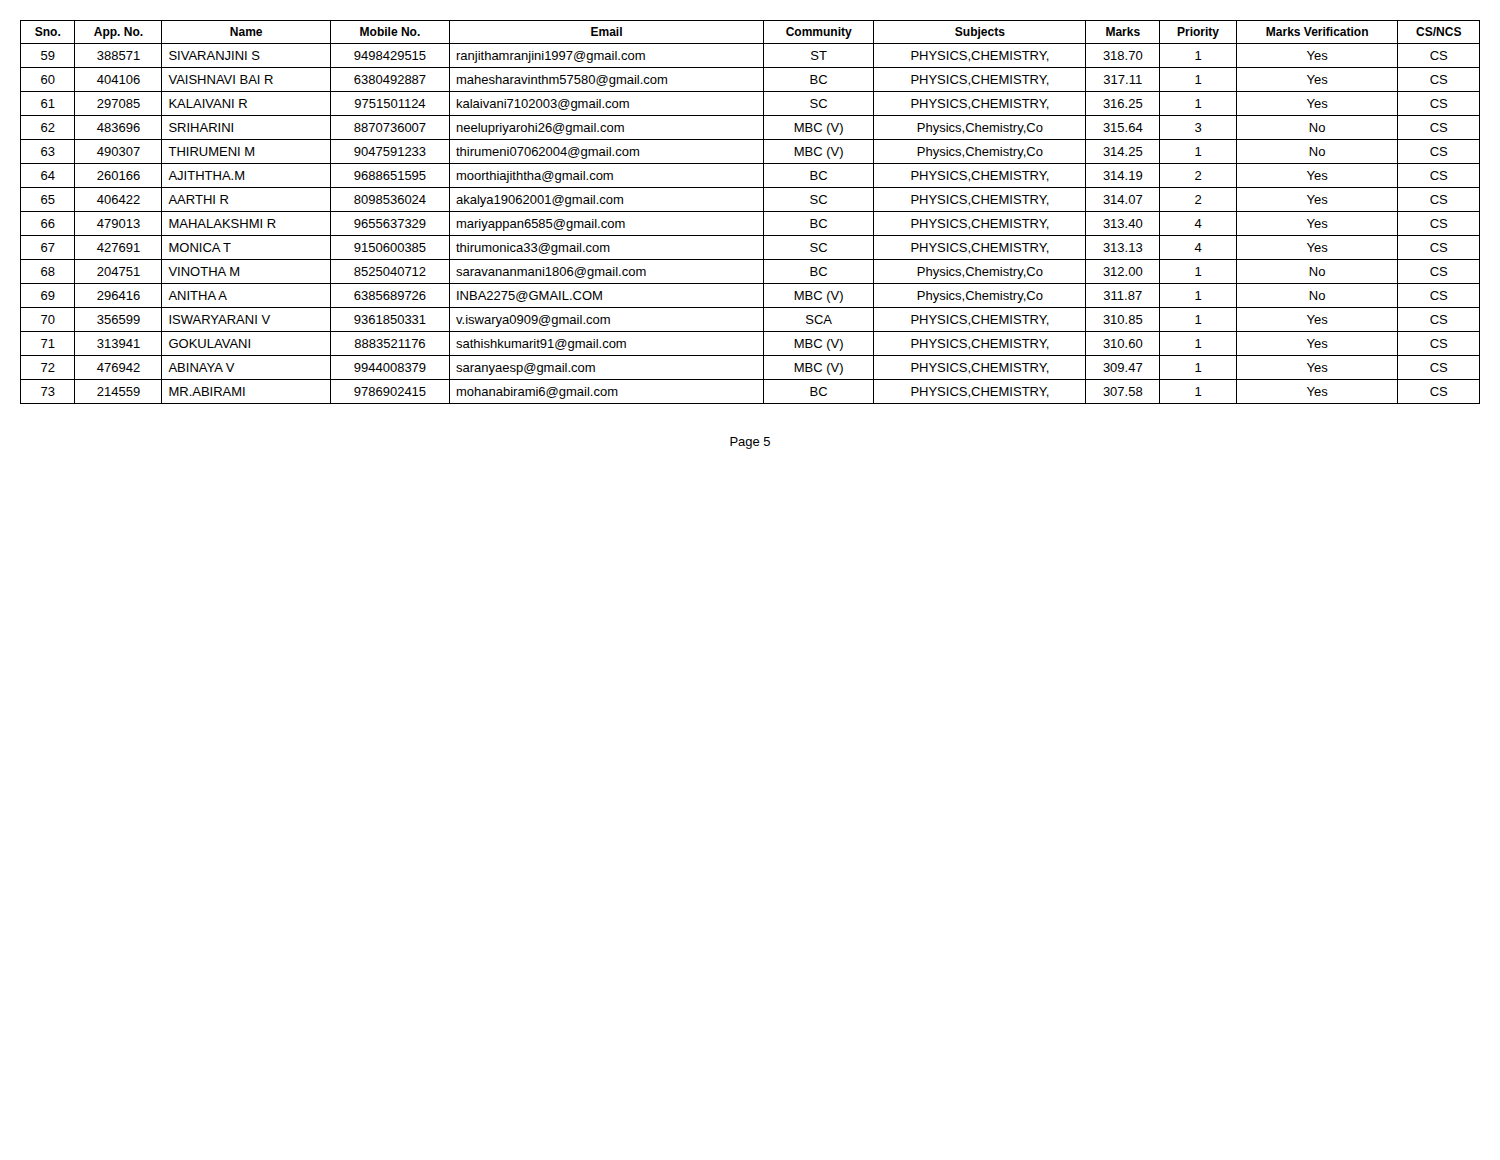| Sno. | App. No. | Name | Mobile No. | Email | Community | Subjects | Marks | Priority | Marks Verification | CS/NCS |
| --- | --- | --- | --- | --- | --- | --- | --- | --- | --- | --- |
| 59 | 388571 | SIVARANJINI S | 9498429515 | ranjithamranjini1997@gmail.com | ST | PHYSICS,CHEMISTRY, | 318.70 | 1 | Yes | CS |
| 60 | 404106 | VAISHNAVI BAI R | 6380492887 | mahesharavinthm57580@gmail.com | BC | PHYSICS,CHEMISTRY, | 317.11 | 1 | Yes | CS |
| 61 | 297085 | KALAIVANI R | 9751501124 | kalaivani7102003@gmail.com | SC | PHYSICS,CHEMISTRY, | 316.25 | 1 | Yes | CS |
| 62 | 483696 | SRIHARINI | 8870736007 | neelupriyarohi26@gmail.com | MBC (V) | Physics,Chemistry,Co | 315.64 | 3 | No | CS |
| 63 | 490307 | THIRUMENI M | 9047591233 | thirumeni07062004@gmail.com | MBC (V) | Physics,Chemistry,Co | 314.25 | 1 | No | CS |
| 64 | 260166 | AJITHTHA.M | 9688651595 | moorthiajiththa@gmail.com | BC | PHYSICS,CHEMISTRY, | 314.19 | 2 | Yes | CS |
| 65 | 406422 | AARTHI R | 8098536024 | akalya19062001@gmail.com | SC | PHYSICS,CHEMISTRY, | 314.07 | 2 | Yes | CS |
| 66 | 479013 | MAHALAKSHMI R | 9655637329 | mariyappan6585@gmail.com | BC | PHYSICS,CHEMISTRY, | 313.40 | 4 | Yes | CS |
| 67 | 427691 | MONICA T | 9150600385 | thirumonica33@gmail.com | SC | PHYSICS,CHEMISTRY, | 313.13 | 4 | Yes | CS |
| 68 | 204751 | VINOTHA M | 8525040712 | saravananmani1806@gmail.com | BC | Physics,Chemistry,Co | 312.00 | 1 | No | CS |
| 69 | 296416 | ANITHA A | 6385689726 | INBA2275@GMAIL.COM | MBC (V) | Physics,Chemistry,Co | 311.87 | 1 | No | CS |
| 70 | 356599 | ISWARYARANI V | 9361850331 | v.iswarya0909@gmail.com | SCA | PHYSICS,CHEMISTRY, | 310.85 | 1 | Yes | CS |
| 71 | 313941 | GOKULAVANI | 8883521176 | sathishkumarit91@gmail.com | MBC (V) | PHYSICS,CHEMISTRY, | 310.60 | 1 | Yes | CS |
| 72 | 476942 | ABINAYA V | 9944008379 | saranyaesp@gmail.com | MBC (V) | PHYSICS,CHEMISTRY, | 309.47 | 1 | Yes | CS |
| 73 | 214559 | MR.ABIRAMI | 9786902415 | mohanabirami6@gmail.com | BC | PHYSICS,CHEMISTRY, | 307.58 | 1 | Yes | CS |
Page 5